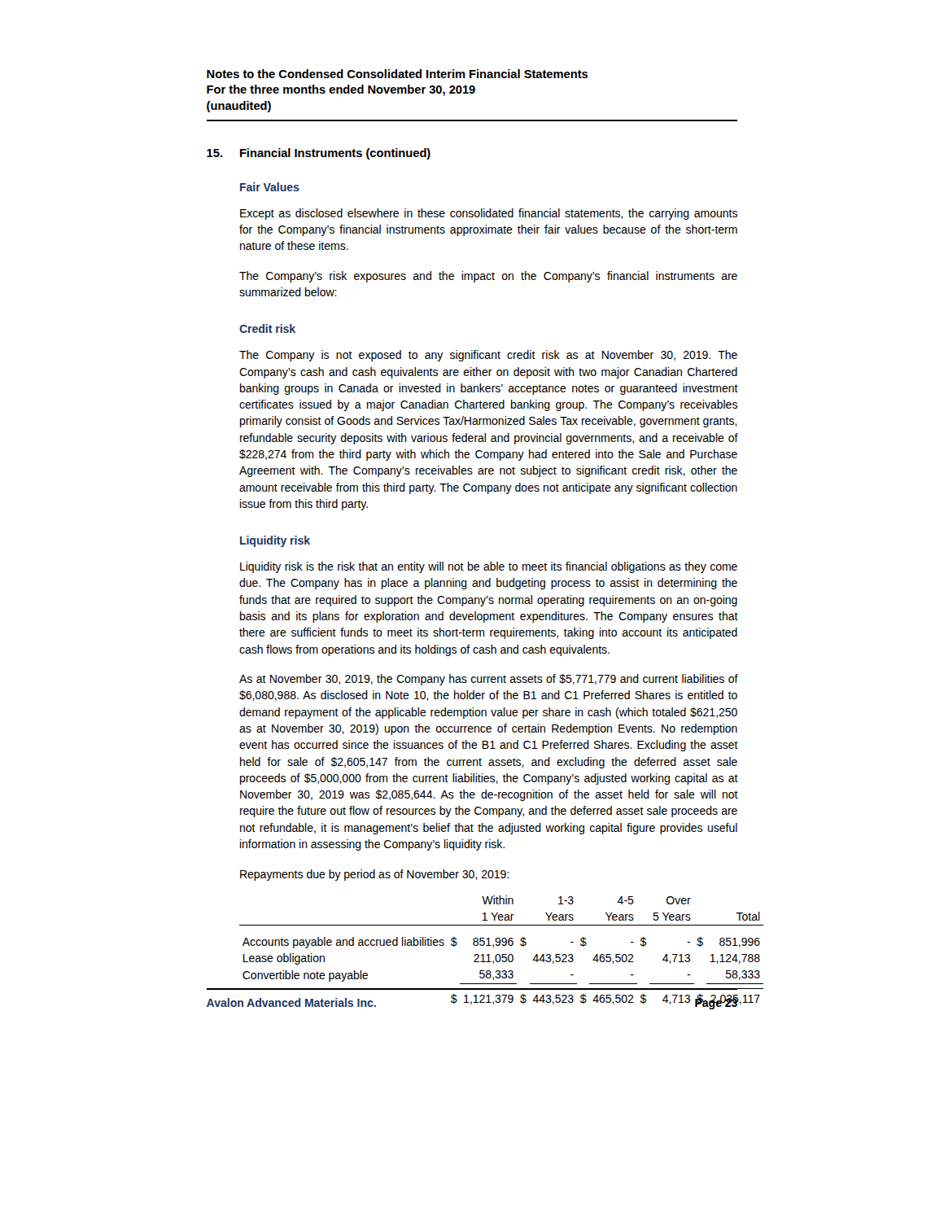Notes to the Condensed Consolidated Interim Financial Statements For the three months ended November 30, 2019 (unaudited)
15. Financial Instruments (continued)
Fair Values
Except as disclosed elsewhere in these consolidated financial statements, the carrying amounts for the Company’s financial instruments approximate their fair values because of the short-term nature of these items.
The Company’s risk exposures and the impact on the Company’s financial instruments are summarized below:
Credit risk
The Company is not exposed to any significant credit risk as at November 30, 2019. The Company’s cash and cash equivalents are either on deposit with two major Canadian Chartered banking groups in Canada or invested in bankers’ acceptance notes or guaranteed investment certificates issued by a major Canadian Chartered banking group. The Company’s receivables primarily consist of Goods and Services Tax/Harmonized Sales Tax receivable, government grants, refundable security deposits with various federal and provincial governments, and a receivable of $228,274 from the third party with which the Company had entered into the Sale and Purchase Agreement with. The Company’s receivables are not subject to significant credit risk, other the amount receivable from this third party. The Company does not anticipate any significant collection issue from this third party.
Liquidity risk
Liquidity risk is the risk that an entity will not be able to meet its financial obligations as they come due. The Company has in place a planning and budgeting process to assist in determining the funds that are required to support the Company’s normal operating requirements on an on-going basis and its plans for exploration and development expenditures. The Company ensures that there are sufficient funds to meet its short-term requirements, taking into account its anticipated cash flows from operations and its holdings of cash and cash equivalents.
As at November 30, 2019, the Company has current assets of $5,771,779 and current liabilities of $6,080,988. As disclosed in Note 10, the holder of the B1 and C1 Preferred Shares is entitled to demand repayment of the applicable redemption value per share in cash (which totaled $621,250 as at November 30, 2019) upon the occurrence of certain Redemption Events. No redemption event has occurred since the issuances of the B1 and C1 Preferred Shares. Excluding the asset held for sale of $2,605,147 from the current assets, and excluding the deferred asset sale proceeds of $5,000,000 from the current liabilities, the Company’s adjusted working capital as at November 30, 2019 was $2,085,644. As the de-recognition of the asset held for sale will not require the future out flow of resources by the Company, and the deferred asset sale proceeds are not refundable, it is management’s belief that the adjusted working capital figure provides useful information in assessing the Company’s liquidity risk.
Repayments due by period as of November 30, 2019:
| | | Within | | 1-3 | | 4-5 | | Over | | |
| --- | --- | --- | --- | --- | --- | --- | --- | --- | --- | --- |
| | | 1 Year | | Years | | Years | | 5 Years | | Total |
| Accounts payable and accrued liabilities | $ | 851,996 | $ | - | $ | - | $ | - | $ | 851,996 |
| Lease obligation | | 211,050 | | 443,523 | | 465,502 | | 4,713 | | 1,124,788 |
| Convertible note payable | | 58,333 | | - | | - | | - | | 58,333 |
| | $ | 1,121,379 | $ | 443,523 | $ | 465,502 | $ | 4,713 | $ | 2,035,117 |
Avalon Advanced Materials Inc. Page 23